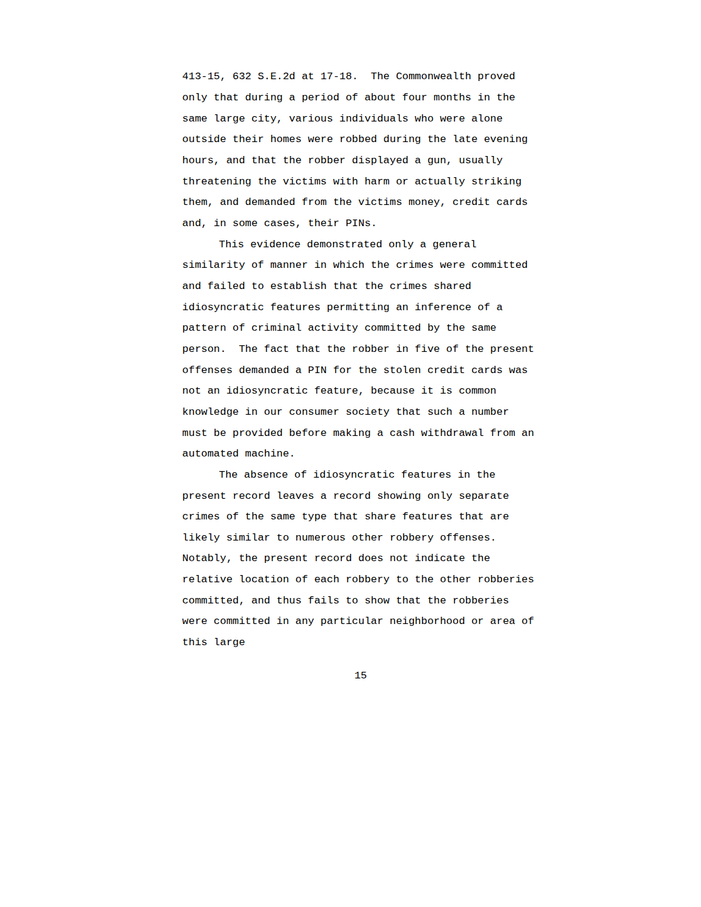413-15, 632 S.E.2d at 17-18. The Commonwealth proved only that during a period of about four months in the same large city, various individuals who were alone outside their homes were robbed during the late evening hours, and that the robber displayed a gun, usually threatening the victims with harm or actually striking them, and demanded from the victims money, credit cards and, in some cases, their PINs.
This evidence demonstrated only a general similarity of manner in which the crimes were committed and failed to establish that the crimes shared idiosyncratic features permitting an inference of a pattern of criminal activity committed by the same person. The fact that the robber in five of the present offenses demanded a PIN for the stolen credit cards was not an idiosyncratic feature, because it is common knowledge in our consumer society that such a number must be provided before making a cash withdrawal from an automated machine.
The absence of idiosyncratic features in the present record leaves a record showing only separate crimes of the same type that share features that are likely similar to numerous other robbery offenses. Notably, the present record does not indicate the relative location of each robbery to the other robberies committed, and thus fails to show that the robberies were committed in any particular neighborhood or area of this large
15